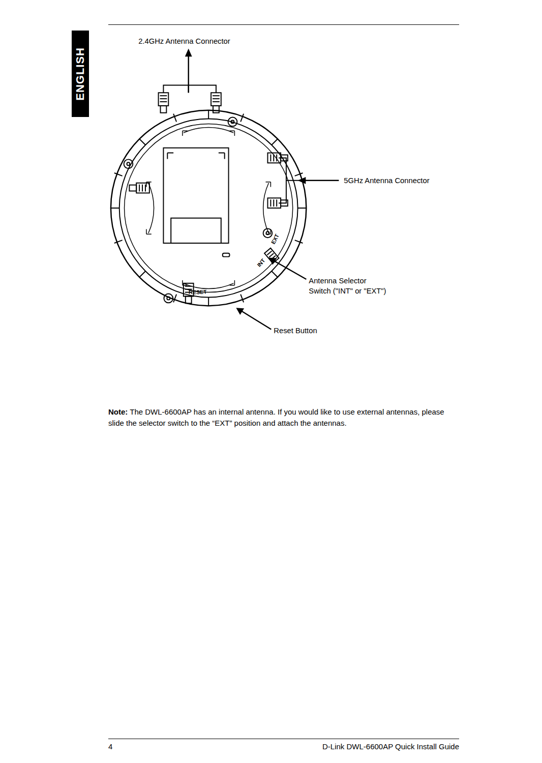ENGLISH
2.4GHz Antenna Connector 5GHz Antenna Connector Antenna Selector Switch ("INT" or "EXT") Reset Button RESET INT EXT
Note: The DWL-6600AP has an internal antenna. If you would like to use external antennas, please slide the selector switch to the “EXT” position and attach the antennas.
4
D-Link DWL-6600AP Quick Install Guide